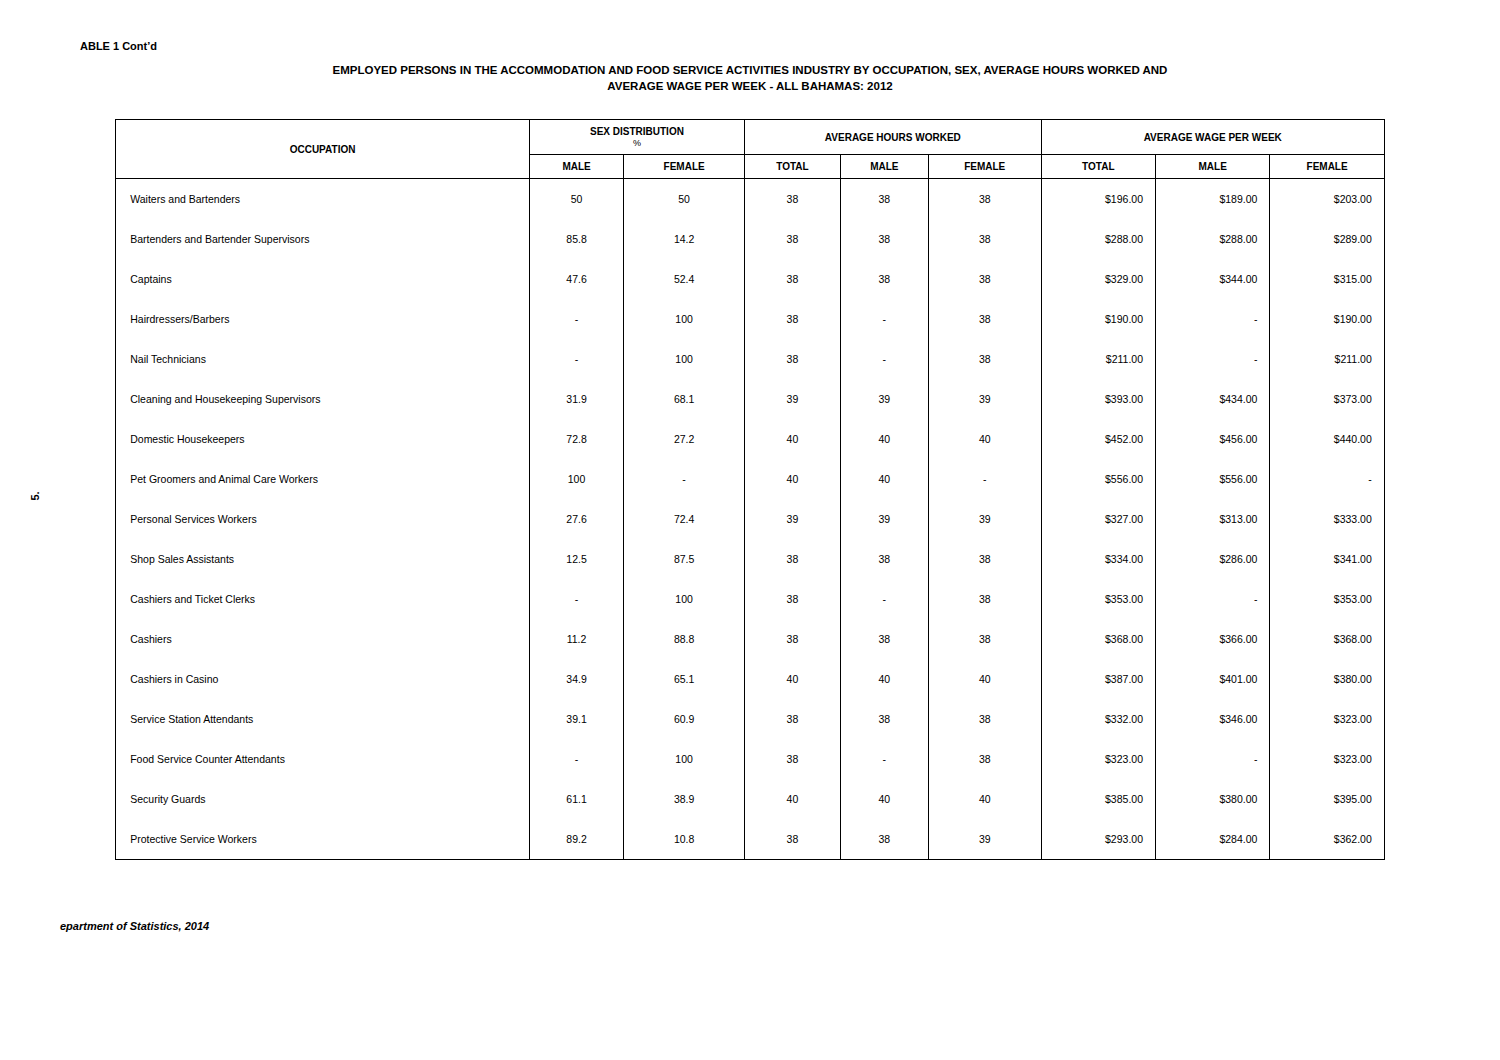ABLE 1 Cont’d
EMPLOYED PERSONS IN THE ACCOMMODATION AND FOOD SERVICE ACTIVITIES INDUSTRY BY OCCUPATION, SEX, AVERAGE HOURS WORKED AND
AVERAGE WAGE PER WEEK - ALL BAHAMAS: 2012
5.
| OCCUPATION | SEX DISTRIBUTION % | AVERAGE HOURS WORKED | AVERAGE WAGE PER WEEK |
| --- | --- | --- | --- |
| MALE | FEMALE | TOTAL | MALE | FEMALE | TOTAL | MALE | FEMALE |
| Waiters and Bartenders | 50 | 50 | 38 | 38 | 38 | $196.00 | $189.00 | $203.00 |
| Bartenders and Bartender Supervisors | 85.8 | 14.2 | 38 | 38 | 38 | $288.00 | $288.00 | $289.00 |
| Captains | 47.6 | 52.4 | 38 | 38 | 38 | $329.00 | $344.00 | $315.00 |
| Hairdressers/Barbers | - | 100 | 38 | - | 38 | $190.00 | - | $190.00 |
| Nail Technicians | - | 100 | 38 | - | 38 | $211.00 | - | $211.00 |
| Cleaning and Housekeeping Supervisors | 31.9 | 68.1 | 39 | 39 | 39 | $393.00 | $434.00 | $373.00 |
| Domestic Housekeepers | 72.8 | 27.2 | 40 | 40 | 40 | $452.00 | $456.00 | $440.00 |
| Pet Groomers and Animal Care Workers | 100 | - | 40 | 40 | - | $556.00 | $556.00 | - |
| Personal Services Workers | 27.6 | 72.4 | 39 | 39 | 39 | $327.00 | $313.00 | $333.00 |
| Shop Sales Assistants | 12.5 | 87.5 | 38 | 38 | 38 | $334.00 | $286.00 | $341.00 |
| Cashiers and Ticket Clerks | - | 100 | 38 | - | 38 | $353.00 | - | $353.00 |
| Cashiers | 11.2 | 88.8 | 38 | 38 | 38 | $368.00 | $366.00 | $368.00 |
| Cashiers in Casino | 34.9 | 65.1 | 40 | 40 | 40 | $387.00 | $401.00 | $380.00 |
| Service Station Attendants | 39.1 | 60.9 | 38 | 38 | 38 | $332.00 | $346.00 | $323.00 |
| Food Service Counter Attendants | - | 100 | 38 | - | 38 | $323.00 | - | $323.00 |
| Security Guards | 61.1 | 38.9 | 40 | 40 | 40 | $385.00 | $380.00 | $395.00 |
| Protective Service Workers | 89.2 | 10.8 | 38 | 38 | 39 | $293.00 | $284.00 | $362.00 |
epartment of Statistics, 2014